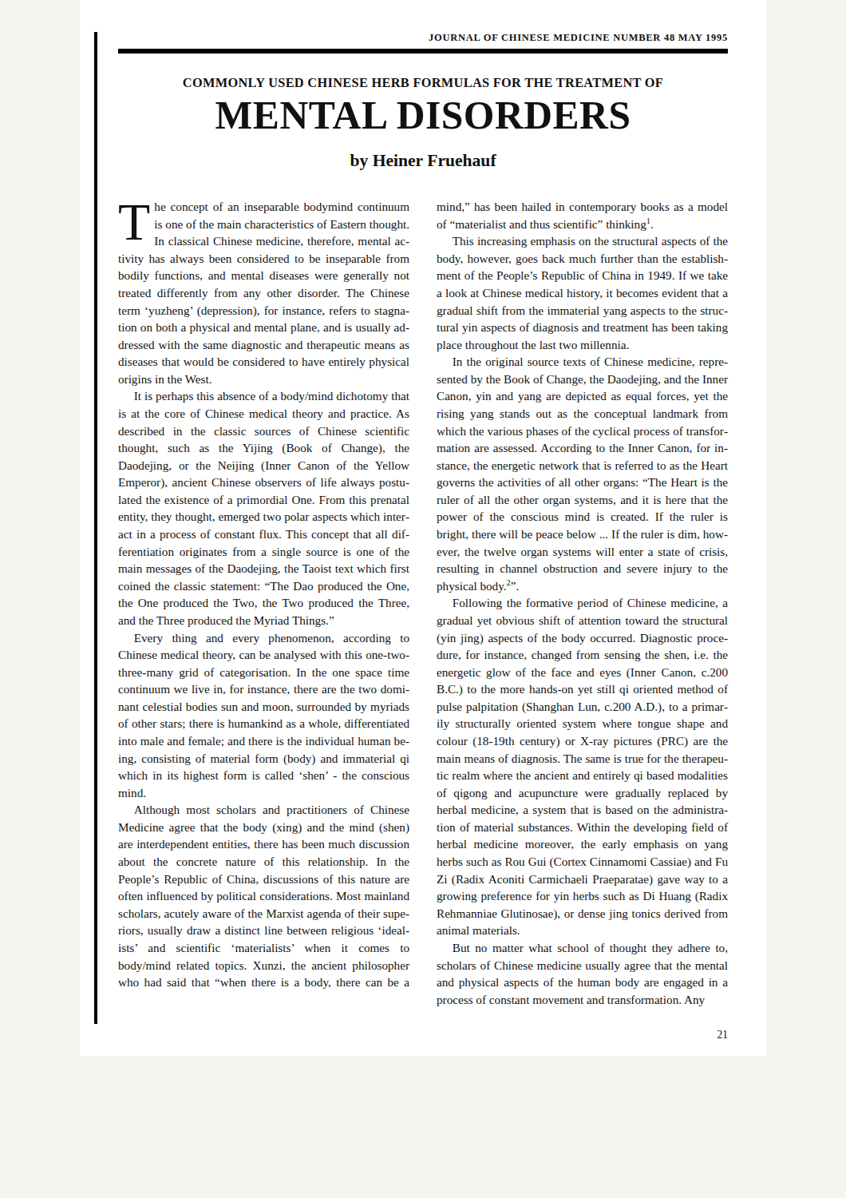JOURNAL OF CHINESE MEDICINE NUMBER 48 MAY 1995
COMMONLY USED CHINESE HERB FORMULAS FOR THE TREATMENT OF
MENTAL DISORDERS
by Heiner Fruehauf
The concept of an inseparable bodymind continuum is one of the main characteristics of Eastern thought. In classical Chinese medicine, therefore, mental activity has always been considered to be inseparable from bodily functions, and mental diseases were generally not treated differently from any other disorder. The Chinese term ‘yuzheng’ (depression), for instance, refers to stagnation on both a physical and mental plane, and is usually addressed with the same diagnostic and therapeutic means as diseases that would be considered to have entirely physical origins in the West.
It is perhaps this absence of a body/mind dichotomy that is at the core of Chinese medical theory and practice. As described in the classic sources of Chinese scientific thought, such as the Yijing (Book of Change), the Daodejing, or the Neijing (Inner Canon of the Yellow Emperor), ancient Chinese observers of life always postulated the existence of a primordial One. From this prenatal entity, they thought, emerged two polar aspects which interact in a process of constant flux. This concept that all differentiation originates from a single source is one of the main messages of the Daodejing, the Taoist text which first coined the classic statement: “The Dao produced the One, the One produced the Two, the Two produced the Three, and the Three produced the Myriad Things.”
Every thing and every phenomenon, according to Chinese medical theory, can be analysed with this one-two-three-many grid of categorisation. In the one space time continuum we live in, for instance, there are the two dominant celestial bodies sun and moon, surrounded by myriads of other stars; there is humankind as a whole, differentiated into male and female; and there is the individual human being, consisting of material form (body) and immaterial qi which in its highest form is called ‘shen’ - the conscious mind.
Although most scholars and practitioners of Chinese Medicine agree that the body (xing) and the mind (shen) are interdependent entities, there has been much discussion about the concrete nature of this relationship. In the People’s Republic of China, discussions of this nature are often influenced by political considerations. Most mainland scholars, acutely aware of the Marxist agenda of their superiors, usually draw a distinct line between religious ‘idealists’ and scientific ‘materialists’ when it comes to body/mind related topics. Xunzi, the ancient philosopher who had said that “when there is a body, there can be a mind,” has been hailed in contemporary books as a model of “materialist and thus scientific” thinking1.
This increasing emphasis on the structural aspects of the body, however, goes back much further than the establishment of the People’s Republic of China in 1949. If we take a look at Chinese medical history, it becomes evident that a gradual shift from the immaterial yang aspects to the structural yin aspects of diagnosis and treatment has been taking place throughout the last two millennia.
In the original source texts of Chinese medicine, represented by the Book of Change, the Daodejing, and the Inner Canon, yin and yang are depicted as equal forces, yet the rising yang stands out as the conceptual landmark from which the various phases of the cyclical process of transformation are assessed. According to the Inner Canon, for instance, the energetic network that is referred to as the Heart governs the activities of all other organs: “The Heart is the ruler of all the other organ systems, and it is here that the power of the conscious mind is created. If the ruler is bright, there will be peace below ... If the ruler is dim, however, the twelve organ systems will enter a state of crisis, resulting in channel obstruction and severe injury to the physical body.2”.
Following the formative period of Chinese medicine, a gradual yet obvious shift of attention toward the structural (yin jing) aspects of the body occurred. Diagnostic procedure, for instance, changed from sensing the shen, i.e. the energetic glow of the face and eyes (Inner Canon, c.200 B.C.) to the more hands-on yet still qi oriented method of pulse palpitation (Shanghan Lun, c.200 A.D.), to a primarily structurally oriented system where tongue shape and colour (18-19th century) or X-ray pictures (PRC) are the main means of diagnosis. The same is true for the therapeutic realm where the ancient and entirely qi based modalities of qigong and acupuncture were gradually replaced by herbal medicine, a system that is based on the administration of material substances. Within the developing field of herbal medicine moreover, the early emphasis on yang herbs such as Rou Gui (Cortex Cinnamomi Cassiae) and Fu Zi (Radix Aconiti Carmichaeli Praeparatae) gave way to a growing preference for yin herbs such as Di Huang (Radix Rehmanniae Glutinosae), or dense jing tonics derived from animal materials.
But no matter what school of thought they adhere to, scholars of Chinese medicine usually agree that the mental and physical aspects of the human body are engaged in a process of constant movement and transformation. Any
21